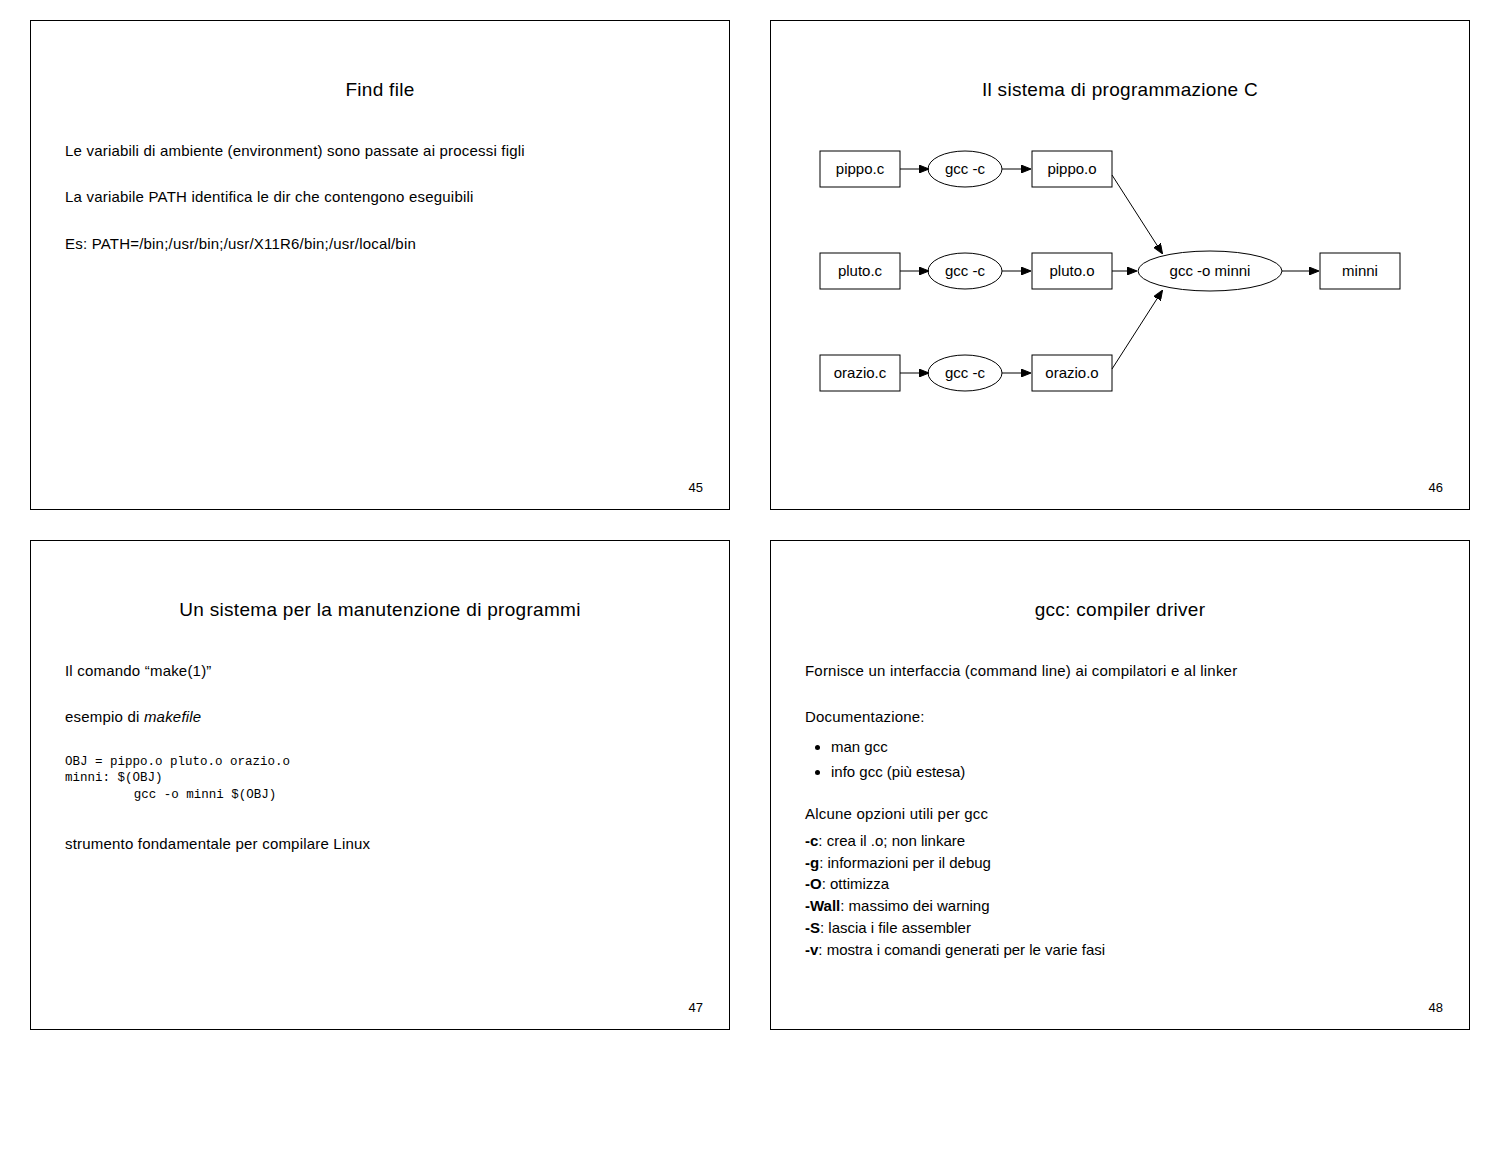Find file
Le variabili di ambiente (environment) sono passate ai processi figli
La variabile PATH identifica le dir che contengono eseguibili
Es: PATH=/bin;/usr/bin;/usr/X11R6/bin;/usr/local/bin
45
Il sistema di programmazione C
pippo.c gcc -c pippo.o pluto.c gcc -c pluto.o orazio.c gcc -c orazio.o gcc -o minni minni
46
Un sistema per la manutenzione di programmi
Il comando “make(1)”
esempio di makefile
OBJ = pippo.o pluto.o orazio.o
minni: $(OBJ)
gcc -o minni $(OBJ)
strumento fondamentale per compilare Linux
47
gcc: compiler driver
Fornisce un interfaccia (command line) ai compilatori e al linker
Documentazione:
man gcc
info gcc (più estesa)
Alcune opzioni utili per gcc
-c: crea il .o; non linkare
-g: informazioni per il debug
-O: ottimizza
-Wall: massimo dei warning
-S: lascia i file assembler
-v: mostra i comandi generati per le varie fasi
48